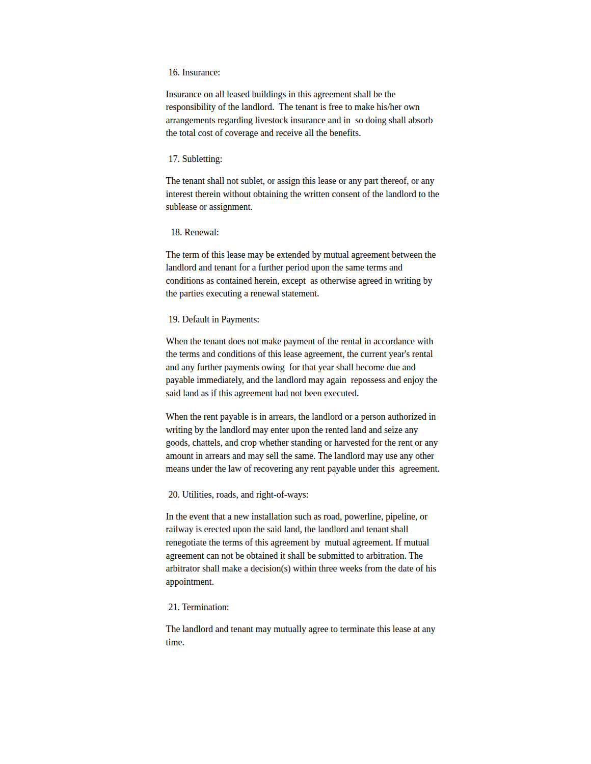16. Insurance:
Insurance on all leased buildings in this agreement shall be the responsibility of the landlord. The tenant is free to make his/her own arrangements regarding livestock insurance and in so doing shall absorb the total cost of coverage and receive all the benefits.
17. Subletting:
The tenant shall not sublet, or assign this lease or any part thereof, or any interest therein without obtaining the written consent of the landlord to the sublease or assignment.
18. Renewal:
The term of this lease may be extended by mutual agreement between the landlord and tenant for a further period upon the same terms and conditions as contained herein, except as otherwise agreed in writing by the parties executing a renewal statement.
19. Default in Payments:
When the tenant does not make payment of the rental in accordance with the terms and conditions of this lease agreement, the current year's rental and any further payments owing for that year shall become due and payable immediately, and the landlord may again repossess and enjoy the said land as if this agreement had not been executed.
When the rent payable is in arrears, the landlord or a person authorized in writing by the landlord may enter upon the rented land and seize any goods, chattels, and crop whether standing or harvested for the rent or any amount in arrears and may sell the same. The landlord may use any other means under the law of recovering any rent payable under this agreement.
20. Utilities, roads, and right-of-ways:
In the event that a new installation such as road, powerline, pipeline, or railway is erected upon the said land, the landlord and tenant shall renegotiate the terms of this agreement by mutual agreement. If mutual agreement can not be obtained it shall be submitted to arbitration. The arbitrator shall make a decision(s) within three weeks from the date of his appointment.
21. Termination:
The landlord and tenant may mutually agree to terminate this lease at any time.